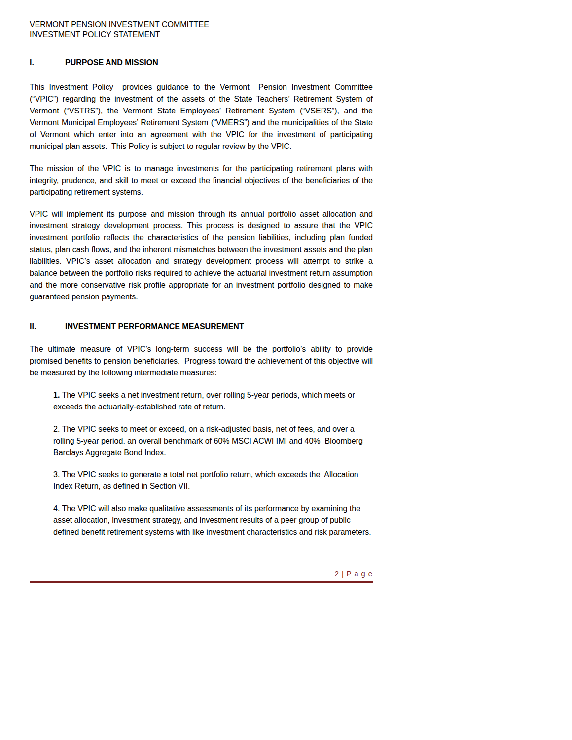VERMONT PENSION INVESTMENT COMMITTEE
INVESTMENT POLICY STATEMENT
I. PURPOSE AND MISSION
This Investment Policy provides guidance to the Vermont Pension Investment Committee (“VPIC”) regarding the investment of the assets of the State Teachers’ Retirement System of Vermont (“VSTRS”), the Vermont State Employees’ Retirement System (“VSERS”), and the Vermont Municipal Employees’ Retirement System (“VMERS”) and the municipalities of the State of Vermont which enter into an agreement with the VPIC for the investment of participating municipal plan assets. This Policy is subject to regular review by the VPIC.
The mission of the VPIC is to manage investments for the participating retirement plans with integrity, prudence, and skill to meet or exceed the financial objectives of the beneficiaries of the participating retirement systems.
VPIC will implement its purpose and mission through its annual portfolio asset allocation and investment strategy development process. This process is designed to assure that the VPIC investment portfolio reflects the characteristics of the pension liabilities, including plan funded status, plan cash flows, and the inherent mismatches between the investment assets and the plan liabilities. VPIC’s asset allocation and strategy development process will attempt to strike a balance between the portfolio risks required to achieve the actuarial investment return assumption and the more conservative risk profile appropriate for an investment portfolio designed to make guaranteed pension payments.
II. INVESTMENT PERFORMANCE MEASUREMENT
The ultimate measure of VPIC’s long-term success will be the portfolio’s ability to provide promised benefits to pension beneficiaries. Progress toward the achievement of this objective will be measured by the following intermediate measures:
1. The VPIC seeks a net investment return, over rolling 5-year periods, which meets or exceeds the actuarially-established rate of return.
2. The VPIC seeks to meet or exceed, on a risk-adjusted basis, net of fees, and over a rolling 5-year period, an overall benchmark of 60% MSCI ACWI IMI and 40% Bloomberg Barclays Aggregate Bond Index.
3. The VPIC seeks to generate a total net portfolio return, which exceeds the Allocation Index Return, as defined in Section VII.
4. The VPIC will also make qualitative assessments of its performance by examining the asset allocation, investment strategy, and investment results of a peer group of public defined benefit retirement systems with like investment characteristics and risk parameters.
2 | P a g e